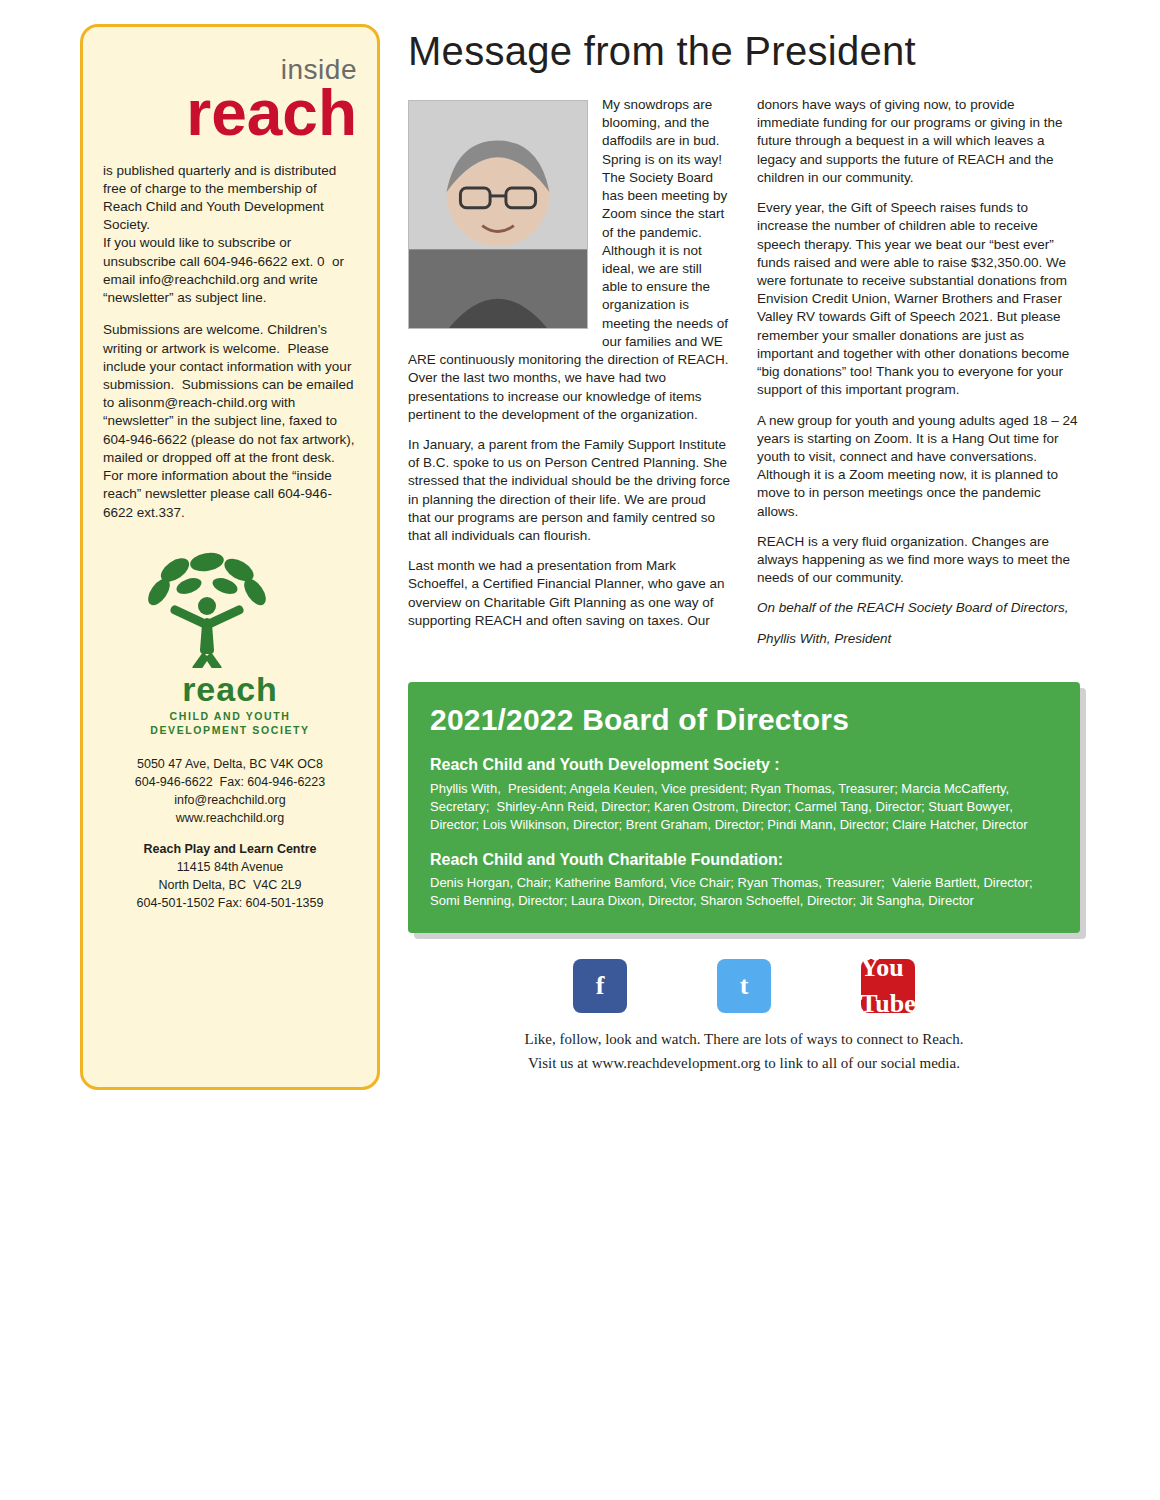inside
reach
is published quarterly and is distributed free of charge to the membership of Reach Child and Youth Development Society.
If you would like to subscribe or unsubscribe call 604-946-6622 ext. 0 or email info@reachchild.org and write “newsletter” as subject line.
Submissions are welcome. Children’s writing or artwork is welcome. Please include your contact information with your submission. Submissions can be emailed to alisonm@reach-child.org with “newsletter” in the subject line, faxed to 604-946-6622 (please do not fax artwork), mailed or dropped off at the front desk. For more information about the “inside reach” newsletter please call 604-946-6622 ext.337.
reach
CHILD AND YOUTH
DEVELOPMENT SOCIETY
5050 47 Ave, Delta, BC V4K OC8
604-946-6622 Fax: 604-946-6223
info@reachchild.org
www.reachchild.org
Reach Play and Learn Centre 11415 84th Avenue
North Delta, BC V4C 2L9
604-501-1502 Fax: 604-501-1359
Message from the President
My snowdrops are blooming, and the daffodils are in bud. Spring is on its way! The Society Board has been meeting by Zoom since the start of the pandemic. Although it is not ideal, we are still able to ensure the organization is meeting the needs of our families and WE ARE continuously monitoring the direction of REACH. Over the last two months, we have had two presentations to increase our knowledge of items pertinent to the development of the organization.
In January, a parent from the Family Support Institute of B.C. spoke to us on Person Centred Planning. She stressed that the individual should be the driving force in planning the direction of their life. We are proud that our programs are person and family centred so that all individuals can flourish.
Last month we had a presentation from Mark Schoeffel, a Certified Financial Planner, who gave an overview on Charitable Gift Planning as one way of supporting REACH and often saving on taxes. Our donors have ways of giving now, to provide immediate funding for our programs or giving in the future through a bequest in a will which leaves a legacy and supports the future of REACH and the children in our community.
Every year, the Gift of Speech raises funds to increase the number of children able to receive speech therapy. This year we beat our “best ever” funds raised and were able to raise $32,350.00. We were fortunate to receive substantial donations from Envision Credit Union, Warner Brothers and Fraser Valley RV towards Gift of Speech 2021. But please remember your smaller donations are just as important and together with other donations become “big donations” too! Thank you to everyone for your support of this important program.
A new group for youth and young adults aged 18 – 24 years is starting on Zoom. It is a Hang Out time for youth to visit, connect and have conversations. Although it is a Zoom meeting now, it is planned to move to in person meetings once the pandemic allows.
REACH is a very fluid organization. Changes are always happening as we find more ways to meet the needs of our community.
On behalf of the REACH Society Board of Directors,
Phyllis With, President
2021/2022 Board of Directors
Reach Child and Youth Development Society :
Phyllis With, President; Angela Keulen, Vice president; Ryan Thomas, Treasurer; Marcia McCafferty, Secretary; Shirley-Ann Reid, Director; Karen Ostrom, Director; Carmel Tang, Director; Stuart Bowyer, Director; Lois Wilkinson, Director; Brent Graham, Director; Pindi Mann, Director; Claire Hatcher, Director
Reach Child and Youth Charitable Foundation:
Denis Horgan, Chair; Katherine Bamford, Vice Chair; Ryan Thomas, Treasurer; Valerie Bartlett, Director; Somi Benning, Director; Laura Dixon, Director, Sharon Schoeffel, Director; Jit Sangha, Director
f
t
You Tube
Like, follow, look and watch. There are lots of ways to connect to Reach.
Visit us at www.reachdevelopment.org to link to all of our social media.